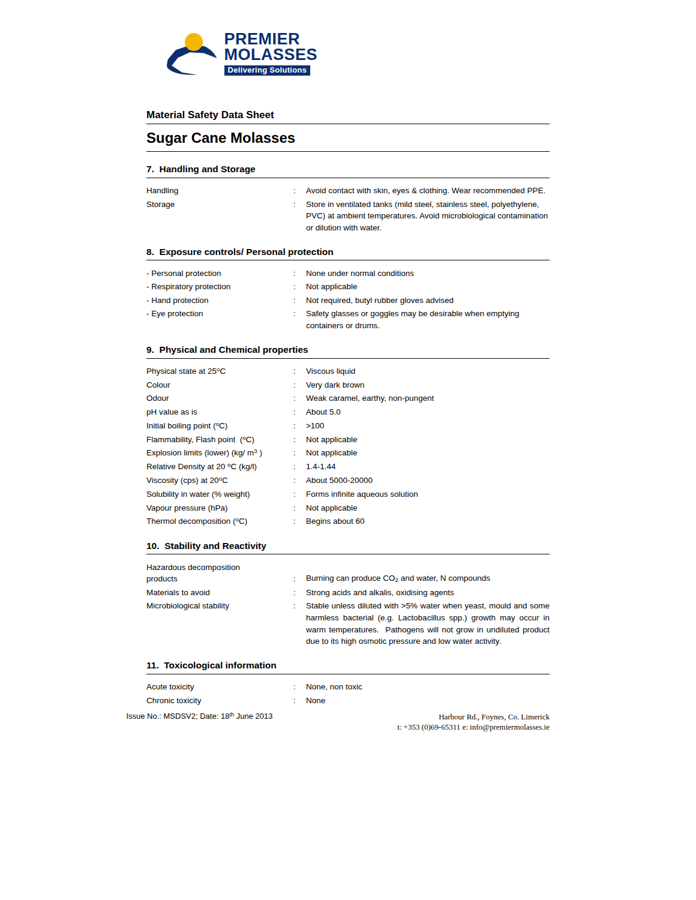PREMIER
MOLASSES
Delivering Solutions
Material Safety Data Sheet
Sugar Cane Molasses
7. Handling and Storage
| Handling | : | Avoid contact with skin, eyes & clothing. Wear recommended PPE. |
| Storage | : | Store in ventilated tanks (mild steel, stainless steel, polyethylene, PVC) at ambient temperatures. Avoid microbiological contamination or dilution with water. |
8. Exposure controls/ Personal protection
| - Personal protection | : | None under normal conditions |
| - Respiratory protection | : | Not applicable |
| - Hand protection | : | Not required, butyl rubber gloves advised |
| - Eye protection | : | Safety glasses or goggles may be desirable when emptying containers or drums. |
9. Physical and Chemical properties
| Physical state at 25 o C | : | Viscous liquid |
| Colour | : | Very dark brown |
| Odour | : | Weak caramel, earthy, non-pungent |
| pH value as is | : | About 5.0 |
| Initial boiling point ( o C) | : | >100 |
| Flammability, Flash point ( o C) | : | Not applicable |
| Explosion limits (lower) (kg/ m 3 ) | : | Not applicable |
| Relative Density at 20 o C (kg/l) | : | 1.4-1.44 |
| Viscosity (cps) at 20 o C | : | About 5000-20000 |
| Solubility in water (% weight) | : | Forms infinite aqueous solution |
| Vapour pressure (hPa) | : | Not applicable |
| Thermol decomposition ( o C) | : | Begins about 60 |
10. Stability and Reactivity
| Hazardous decomposition products | : | Burning can produce CO 2 and water, N compounds |
| Materials to avoid | : | Strong acids and alkalis, oxidising agents |
| Microbiological stability | : | Stable unless diluted with >5% water when yeast, mould and some harmless bacterial (e.g. Lactobacillus spp.) growth may occur in warm temperatures. Pathogens will not grow in undiluted product due to its high osmotic pressure and low water activity. |
11. Toxicological information
| Acute toxicity | : | None, non toxic |
| Chronic toxicity | : | None |
Issue No.: MSDSV2; Date: 18th June 2013
Harbour Rd., Foynes, Co. Limerick
t: +353 (0)69-65311 e: info@premiermolasses.ie